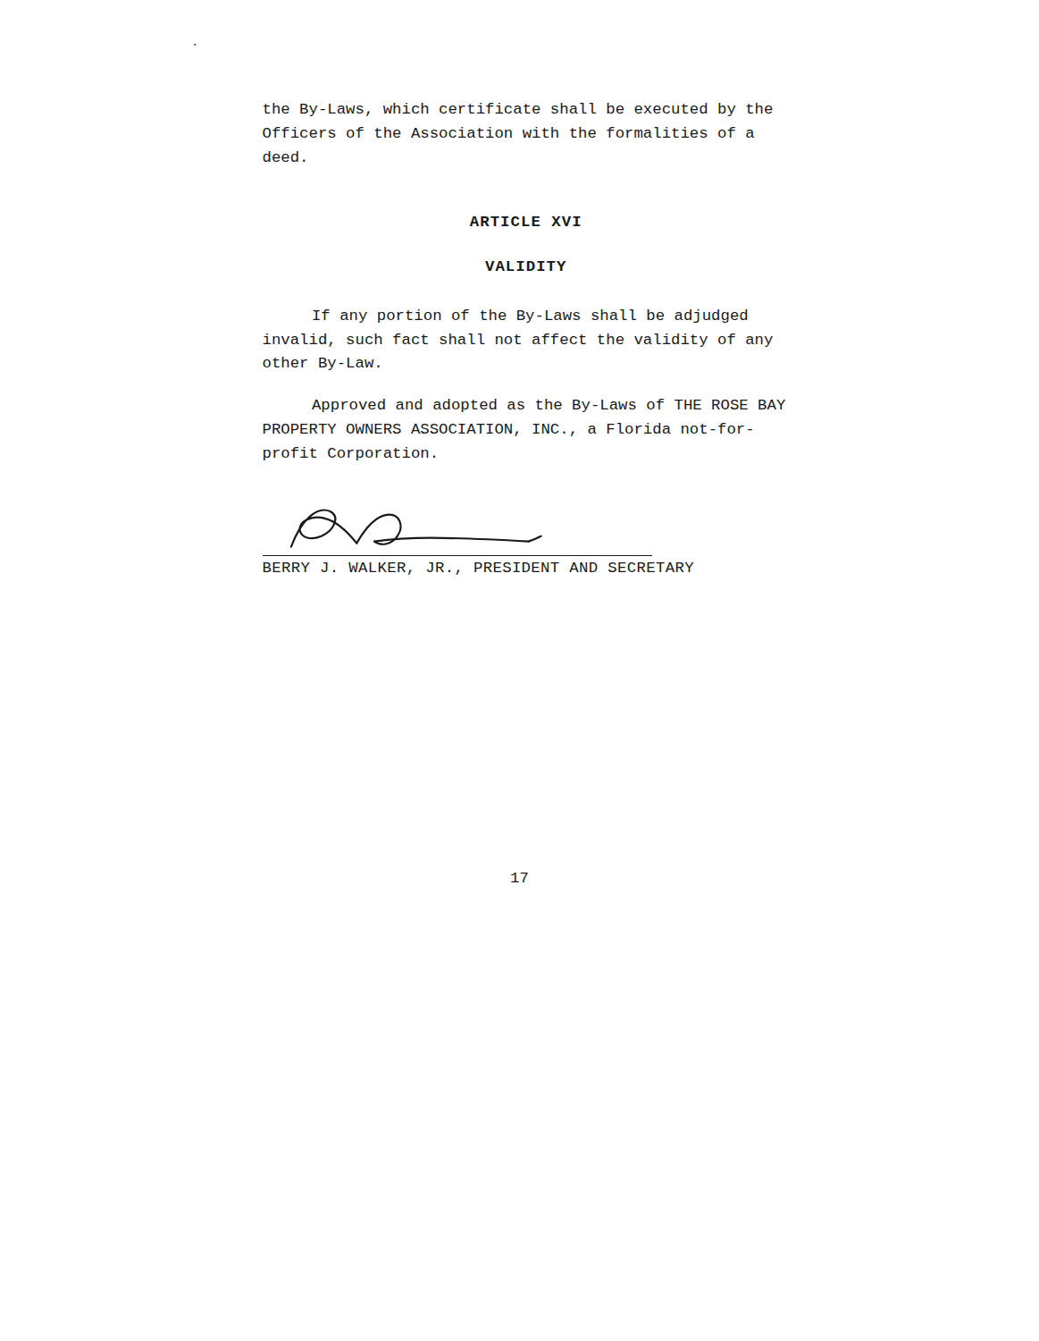.
the By-Laws, which certificate shall be executed by the Officers of the Association with the formalities of a deed.
ARTICLE XVI
VALIDITY
If any portion of the By-Laws shall be adjudged invalid, such fact shall not affect the validity of any other By-Law.
Approved and adopted as the By-Laws of THE ROSE BAY PROPERTY OWNERS ASSOCIATION, INC., a Florida not-for-profit Corporation.
BERRY J. WALKER, JR., PRESIDENT AND SECRETARY
17